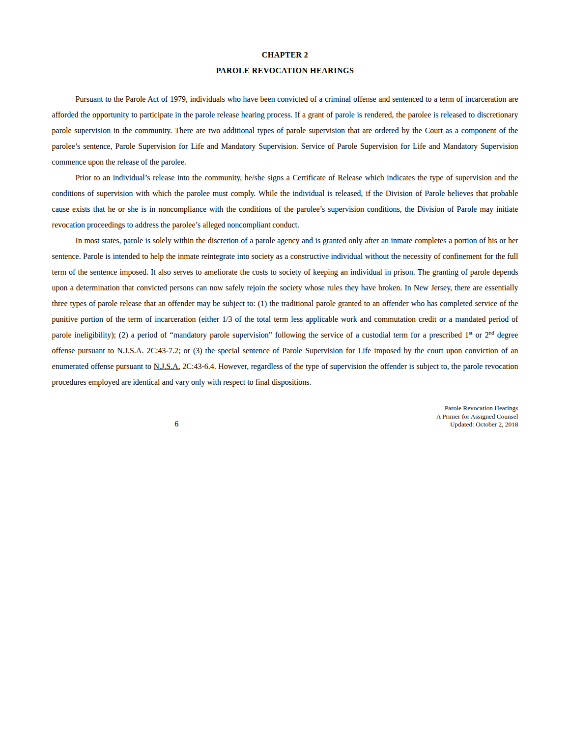CHAPTER 2
PAROLE REVOCATION HEARINGS
Pursuant to the Parole Act of 1979, individuals who have been convicted of a criminal offense and sentenced to a term of incarceration are afforded the opportunity to participate in the parole release hearing process. If a grant of parole is rendered, the parolee is released to discretionary parole supervision in the community. There are two additional types of parole supervision that are ordered by the Court as a component of the parolee’s sentence, Parole Supervision for Life and Mandatory Supervision. Service of Parole Supervision for Life and Mandatory Supervision commence upon the release of the parolee.
Prior to an individual’s release into the community, he/she signs a Certificate of Release which indicates the type of supervision and the conditions of supervision with which the parolee must comply. While the individual is released, if the Division of Parole believes that probable cause exists that he or she is in noncompliance with the conditions of the parolee’s supervision conditions, the Division of Parole may initiate revocation proceedings to address the parolee’s alleged noncompliant conduct.
In most states, parole is solely within the discretion of a parole agency and is granted only after an inmate completes a portion of his or her sentence. Parole is intended to help the inmate reintegrate into society as a constructive individual without the necessity of confinement for the full term of the sentence imposed. It also serves to ameliorate the costs to society of keeping an individual in prison. The granting of parole depends upon a determination that convicted persons can now safely rejoin the society whose rules they have broken. In New Jersey, there are essentially three types of parole release that an offender may be subject to: (1) the traditional parole granted to an offender who has completed service of the punitive portion of the term of incarceration (either 1/3 of the total term less applicable work and commutation credit or a mandated period of parole ineligibility); (2) a period of “mandatory parole supervision” following the service of a custodial term for a prescribed 1st or 2nd degree offense pursuant to N.J.S.A. 2C:43-7.2; or (3) the special sentence of Parole Supervision for Life imposed by the court upon conviction of an enumerated offense pursuant to N.J.S.A. 2C:43-6.4. However, regardless of the type of supervision the offender is subject to, the parole revocation procedures employed are identical and vary only with respect to final dispositions.
6
Parole Revocation Hearings
A Primer for Assigned Counsel
Updated: October 2, 2018